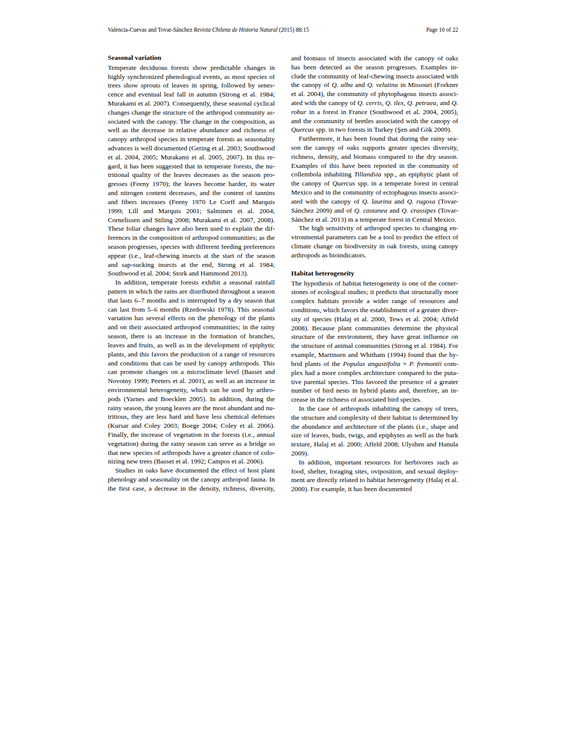Valencia-Cuevas and Tovar-Sánchez Revista Chilena de Historia Natural (2015) 88:15
Page 10 of 22
Seasonal variation
Temperate deciduous forests show predictable changes in highly synchronized phenological events, as most species of trees show sprouts of leaves in spring, followed by senescence and eventual leaf fall in autumn (Strong et al. 1984; Murakami et al. 2007). Consequently, these seasonal cyclical changes change the structure of the arthropod community associated with the canopy. The change in the composition, as well as the decrease in relative abundance and richness of canopy arthropod species in temperate forests as seasonality advances is well documented (Gering et al. 2003; Southwood et al. 2004, 2005; Murakami et al. 2005, 2007). In this regard, it has been suggested that in temperate forests, the nutritional quality of the leaves decreases as the season progresses (Feeny 1970); the leaves become harder, its water and nitrogen content decreases, and the content of tannins and fibers increases (Feeny 1970 Le Corff and Marquis 1999; Lill and Marquis 2001; Salminen et al. 2004; Cornelissen and Stiling 2008; Murakami et al. 2007, 2008). These foliar changes have also been used to explain the differences in the composition of arthropod communities; as the season progresses, species with different feeding preferences appear (i.e., leaf-chewing insects at the start of the season and sap-sucking insects at the end, Strong et al. 1984; Southwood et al. 2004; Stork and Hammond 2013).
In addition, temperate forests exhibit a seasonal rainfall pattern in which the rains are distributed throughout a season that lasts 6–7 months and is interrupted by a dry season that can last from 5–6 months (Rzedowski 1978). This seasonal variation has several effects on the phenology of the plants and on their associated arthropod communities; in the rainy season, there is an increase in the formation of branches, leaves and fruits, as well as in the development of epiphytic plants, and this favors the production of a range of resources and conditions that can be used by canopy arthropods. This can promote changes on a microclimate level (Basset and Novotny 1999; Peeters et al. 2001), as well as an increase in environmental heterogeneity, which can be used by arthropods (Yarnes and Boecklen 2005). In addition, during the rainy season, the young leaves are the most abundant and nutritious, they are less hard and have less chemical defenses (Kursar and Coley 2003; Boege 2004; Coley et al. 2006). Finally, the increase of vegetation in the forests (i.e., annual vegetation) during the rainy season can serve as a bridge so that new species of arthropods have a greater chance of colonizing new trees (Basset et al. 1992; Campos et al. 2006).
Studies in oaks have documented the effect of host plant phenology and seasonality on the canopy arthropod fauna. In the first case, a decrease in the density, richness, diversity, and biomass of insects associated with the canopy of oaks has been detected as the season progresses. Examples include the community of leaf-chewing insects associated with the canopy of Q. alba and Q. velutina in Missouri (Forkner et al. 2004), the community of phytophagous insects associated with the canopy of Q. cerris, Q. ilex, Q. petraea, and Q. robur in a forest in France (Southwood et al. 2004, 2005), and the community of beetles associated with the canopy of Quercus spp. in two forests in Turkey (Şen and Gök 2009).
Furthermore, it has been found that during the rainy season the canopy of oaks supports greater species diversity, richness, density, and biomass compared to the dry season. Examples of this have been reported in the community of collembola inhabiting Tillandsia spp., an epiphytic plant of the canopy of Quercus spp. in a temperate forest in central Mexico and in the community of ectophagous insects associated with the canopy of Q. laurina and Q. rugosa (Tovar-Sánchez 2009) and of Q. castanea and Q. crassipes (Tovar-Sánchez et al. 2013) in a temperate forest in Central Mexico.
The high sensitivity of arthropod species to changing environmental parameters can be a tool to predict the effect of climate change on biodiversity in oak forests, using canopy arthropods as bioindicators.
Habitat heterogeneity
The hypothesis of habitat heterogeneity is one of the cornerstones of ecological studies; it predicts that structurally more complex habitats provide a wider range of resources and conditions, which favors the establishment of a greater diversity of species (Halaj et al. 2000, Tews et al. 2004; Affeld 2008). Because plant communities determine the physical structure of the environment, they have great influence on the structure of animal communities (Strong et al. 1984). For example, Martinsen and Whitham (1994) found that the hybrid plants of the Populus angustifolia × P. fremontii complex had a more complex architecture compared to the putative parental species. This favored the presence of a greater number of bird nests in hybrid plants and, therefore, an increase in the richness of associated bird species.
In the case of arthropods inhabiting the canopy of trees, the structure and complexity of their habitat is determined by the abundance and architecture of the plants (i.e., shape and size of leaves, buds, twigs, and epiphytes as well as the bark texture, Halaj et al. 2000; Affeld 2008; Ulyshen and Hanula 2009).
In addition, important resources for herbivores such as food, shelter, foraging sites, oviposition, and sexual deployment are directly related to habitat heterogeneity (Halaj et al. 2000). For example, it has been documented